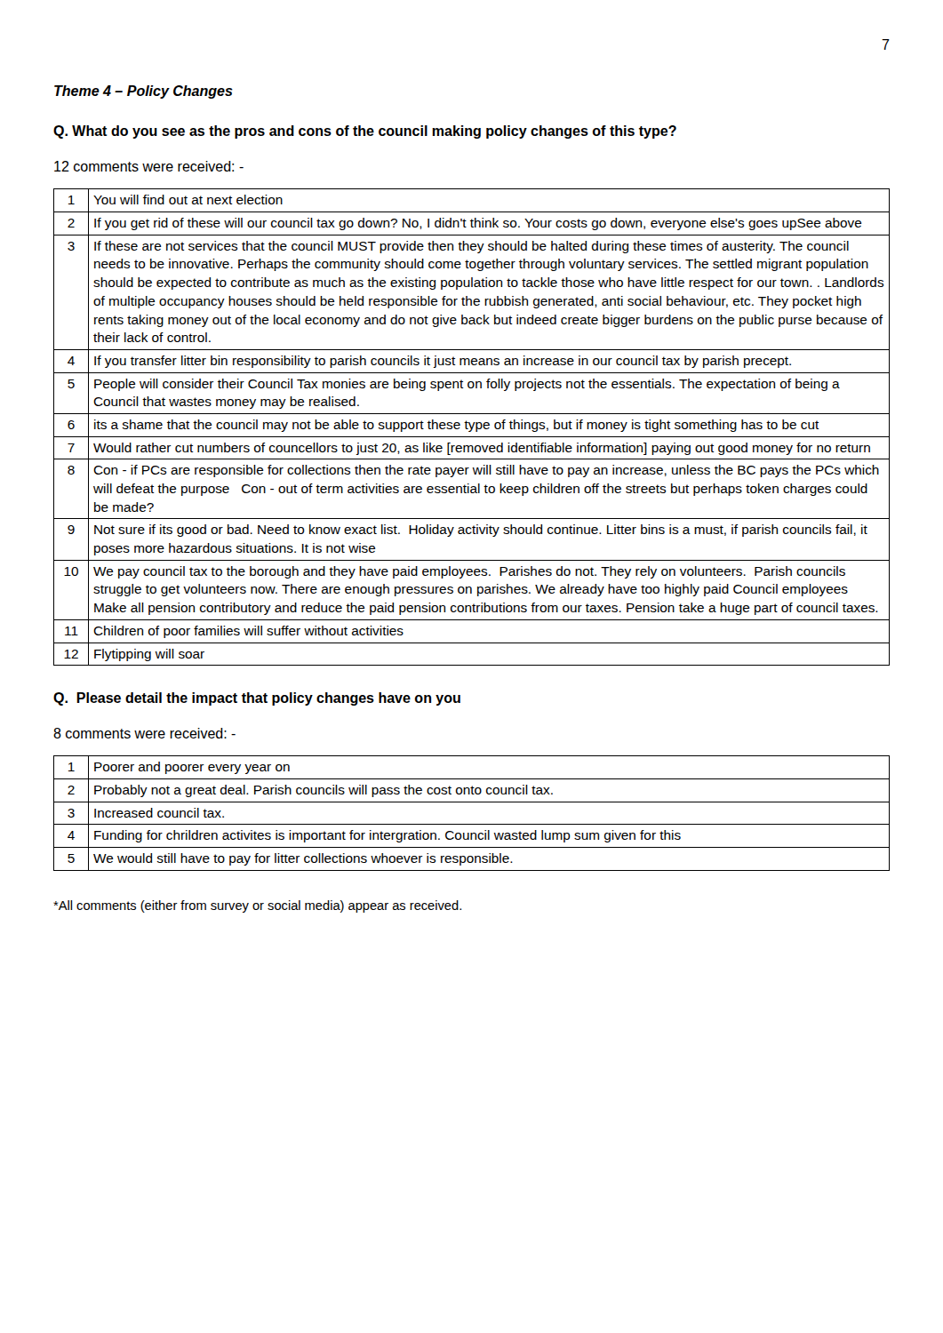7
Theme 4 – Policy Changes
Q. What do you see as the pros and cons of the council making policy changes of this type?
12 comments were received: -
| 1 | You will find out at next election |
| 2 | If you get rid of these will our council tax go down? No, I didn't think so. Your costs go down, everyone else's goes upSee above |
| 3 | If these are not services that the council MUST provide then they should be halted during these times of austerity. The council needs to be innovative. Perhaps the community should come together through voluntary services. The settled migrant population should be expected to contribute as much as the existing population to tackle those who have little respect for our town. . Landlords of multiple occupancy houses should be held responsible for the rubbish generated, anti social behaviour, etc. They pocket high rents taking money out of the local economy and do not give back but indeed create bigger burdens on the public purse because of their lack of control. |
| 4 | If you transfer litter bin responsibility to parish councils it just means an increase in our council tax by parish precept. |
| 5 | People will consider their Council Tax monies are being spent on folly projects not the essentials. The expectation of being a Council that wastes money may be realised. |
| 6 | its a shame that the council may not be able to support these type of things, but if money is tight something has to be cut |
| 7 | Would rather cut numbers of councellors to just 20, as like [removed identifiable information] paying out good money for no return |
| 8 | Con - if PCs are responsible for collections then the rate payer will still have to pay an increase, unless the BC pays the PCs which will defeat the purpose Con - out of term activities are essential to keep children off the streets but perhaps token charges could be made? |
| 9 | Not sure if its good or bad. Need to know exact list. Holiday activity should continue. Litter bins is a must, if parish councils fail, it poses more hazardous situations. It is not wise |
| 10 | We pay council tax to the borough and they have paid employees. Parishes do not. They rely on volunteers. Parish councils struggle to get volunteers now. There are enough pressures on parishes. We already have too highly paid Council employees Make all pension contributory and reduce the paid pension contributions from our taxes. Pension take a huge part of council taxes. |
| 11 | Children of poor families will suffer without activities |
| 12 | Flytipping will soar |
Q. Please detail the impact that policy changes have on you
8 comments were received: -
| 1 | Poorer and poorer every year on |
| 2 | Probably not a great deal. Parish councils will pass the cost onto council tax. |
| 3 | Increased council tax. |
| 4 | Funding for chrildren activites is important for intergration. Council wasted lump sum given for this |
| 5 | We would still have to pay for litter collections whoever is responsible. |
*All comments (either from survey or social media) appear as received.